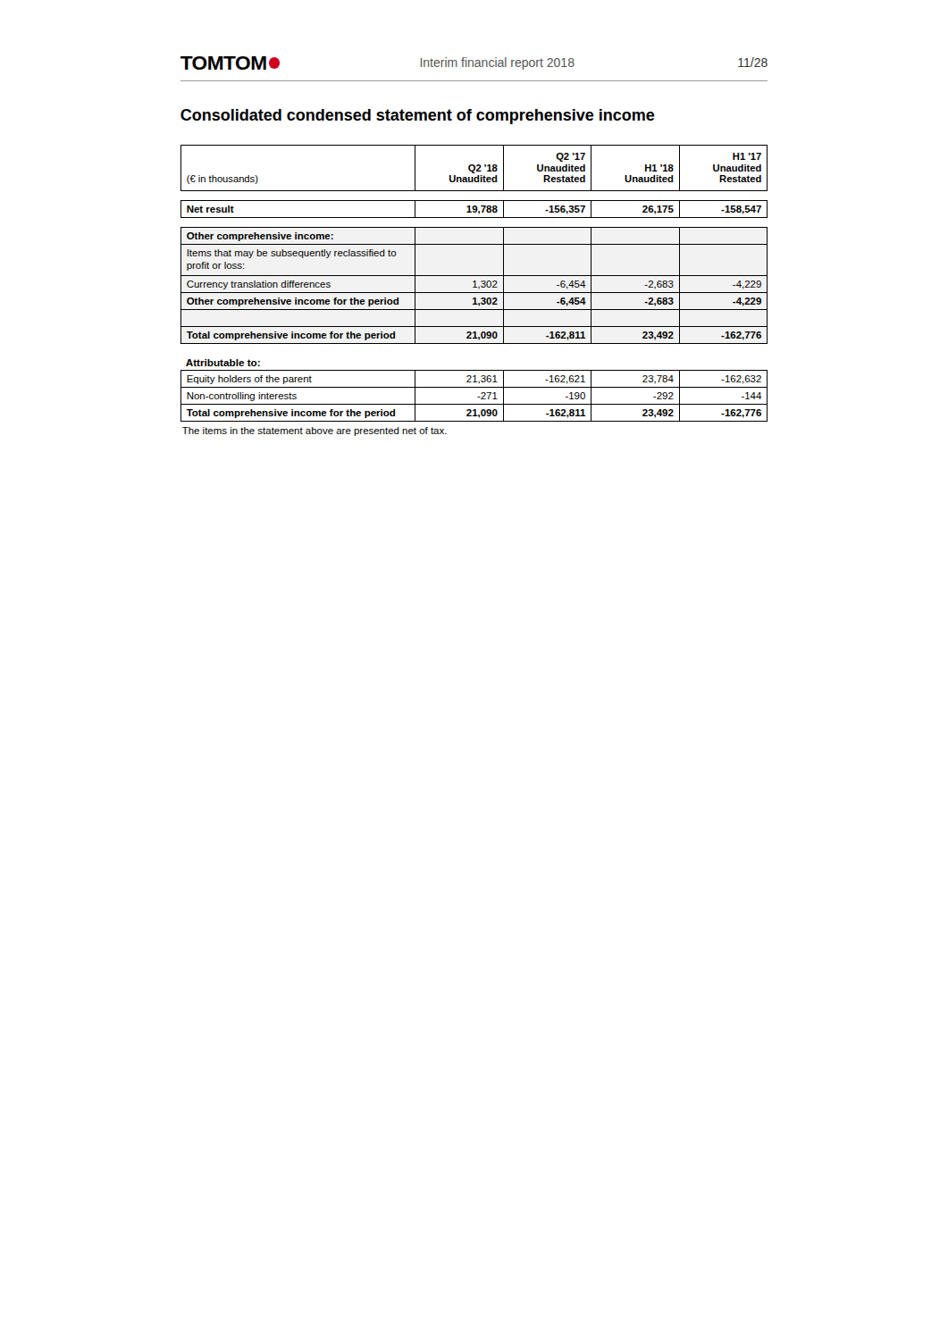TOMTOM
Interim financial report 2018
11/28
Consolidated condensed statement of comprehensive income
| (€ in thousands) | Q2 '18 Unaudited | Q2 '17 Unaudited Restated | H1 '18 Unaudited | H1 '17 Unaudited Restated |
| --- | --- | --- | --- | --- |
| Net result | 19,788 | -156,357 | 26,175 | -158,547 |
| Other comprehensive income: | | | | |
| Items that may be subsequently reclassified to profit or loss: | | | | |
| Currency translation differences | 1,302 | -6,454 | -2,683 | -4,229 |
| Other comprehensive income for the period | 1,302 | -6,454 | -2,683 | -4,229 |
| Total comprehensive income for the period | 21,090 | -162,811 | 23,492 | -162,776 |
Attributable to:
| Equity holders of the parent | 21,361 | -162,621 | 23,784 | -162,632 |
| Non-controlling interests | -271 | -190 | -292 | -144 |
| Total comprehensive income for the period | 21,090 | -162,811 | 23,492 | -162,776 |
The items in the statement above are presented net of tax.